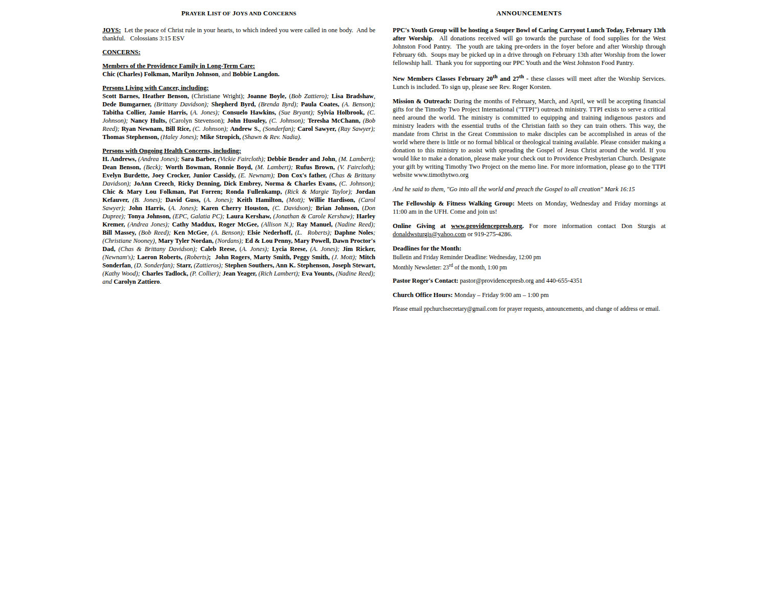PRAYER LIST OF JOYS AND CONCERNS
JOYS: Let the peace of Christ rule in your hearts, to which indeed you were called in one body. And be thankful. Colossians 3:15 ESV
CONCERNS:
Members of the Providence Family in Long-Term Care:
Chic (Charles) Folkman, Marilyn Johnson, and Bobbie Langdon.
Persons Living with Cancer, including:
Scott Barnes, Heather Benson, (Christiane Wright); Joanne Boyle, (Bob Zattiero); Lisa Bradshaw, Dede Bumgarner, (Brittany Davidson); Shepherd Byrd, (Brenda Byrd); Paula Coates, (A. Benson); Tabitha Collier, Jamie Harris, (A. Jones); Consuelo Hawkins, (Sue Bryant); Sylvia Holbrook, (C. Johnson); Nancy Hults, (Carolyn Stevenson); John Husuley, (C. Johnson); Teresha McChann, (Bob Reed); Ryan Newnam, Bill Rice, (C. Johnson); Andrew S., (Sonderfan); Carol Sawyer, (Ray Sawyer); Thomas Stephenson, (Haley Jones); Mike Stropich, (Shawn & Rev. Nadia).
Persons with Ongoing Health Concerns, including:
H. Andrews, (Andrea Jones); Sara Barber, (Vickie Faircloth); Debbie Bender and John, (M. Lambert); Dean Benson, (Beck); Worth Bowman, Ronnie Boyd, (M. Lambert); Rufus Brown, (V. Faircloth); Evelyn Burdette, Joey Crocker, Junior Cassidy, (E. Newnam); Don Cox's father, (Chas & Brittany Davidson); JoAnn Creech, Ricky Denning, Dick Embrey, Norma & Charles Evans, (C. Johnson); Chic & Mary Lou Folkman, Pat Forren; Ronda Fullenkamp, (Rick & Margie Taylor); Jordan Kefauver, (B. Jones); David Guss, (A. Jones); Keith Hamilton, (Mott); Willie Hardison, (Carol Sawyer); John Harris, (A. Jones); Karen Cherry Houston, (C. Davidson); Brian Johnson, (Don Dupree); Tonya Johnson, (EPC, Galatia PC); Laura Kershaw, (Jonathan & Carole Kershaw); Harley Kremer, (Andrea Jones); Cathy Maddux, Roger McGee, (Allison N.); Ray Manuel, (Nadine Reed); Bill Massey, (Bob Reed); Ken McGee, (A. Benson); Elsie Nederhoff, (L. Roberts); Daphne Noles; (Christiane Nooney), Mary Tyler Nordan, (Nordans); Ed & Lou Penny, Mary Powell, Dawn Proctor's Dad, (Chas & Brittany Davidson); Caleb Reese, (A. Jones); Lycia Reese, (A. Jones); Jim Ricker, (Newnam's); Laeron Roberts, (Roberts); John Rogers, Marty Smith, Peggy Smith, (J. Mott); Mitch Sonderfan, (D. Sonderfan); Starr, (Zattieros); Stephen Southers, Ann K. Stephenson, Joseph Stewart, (Kathy Wood); Charles Tadlock, (P. Collier); Jean Yeager, (Rich Lambert); Eva Younts, (Nadine Reed); and Carolyn Zattiero.
ANNOUNCEMENTS
PPC's Youth Group will be hosting a Souper Bowl of Caring Carryout Lunch Today, February 13th after Worship. All donations received will go towards the purchase of food supplies for the West Johnston Food Pantry. The youth are taking pre-orders in the foyer before and after Worship through February 6th. Soups may be picked up in a drive through on February 13th after Worship from the lower fellowship hall. Thank you for supporting our PPC Youth and the West Johnston Food Pantry.
New Members Classes February 20th and 27th - these classes will meet after the Worship Services. Lunch is included. To sign up, please see Rev. Roger Korsten.
Mission & Outreach: During the months of February, March, and April, we will be accepting financial gifts for the Timothy Two Project International ("TTPI") outreach ministry. TTPI exists to serve a critical need around the world. The ministry is committed to equipping and training indigenous pastors and ministry leaders with the essential truths of the Christian faith so they can train others. This way, the mandate from Christ in the Great Commission to make disciples can be accomplished in areas of the world where there is little or no formal biblical or theological training available. Please consider making a donation to this ministry to assist with spreading the Gospel of Jesus Christ around the world. If you would like to make a donation, please make your check out to Providence Presbyterian Church. Designate your gift by writing Timothy Two Project on the memo line. For more information, please go to the TTPI website www.timothytwo.org
And he said to them, "Go into all the world and preach the Gospel to all creation" Mark 16:15
The Fellowship & Fitness Walking Group: Meets on Monday, Wednesday and Friday mornings at 11:00 am in the UFH. Come and join us!
Online Giving at www.providencepresb.org. For more information contact Don Sturgis at donaldwsturgis@yahoo.com or 919-275-4286.
Deadlines for the Month:
Bulletin and Friday Reminder Deadline: Wednesday, 12:00 pm
Monthly Newsletter: 23rd of the month, 1:00 pm
Pastor Roger's Contact: pastor@providencepresb.org and 440-655-4351
Church Office Hours: Monday – Friday 9:00 am – 1:00 pm
Please email ppchurchsecretary@gmail.com for prayer requests, announcements, and change of address or email.